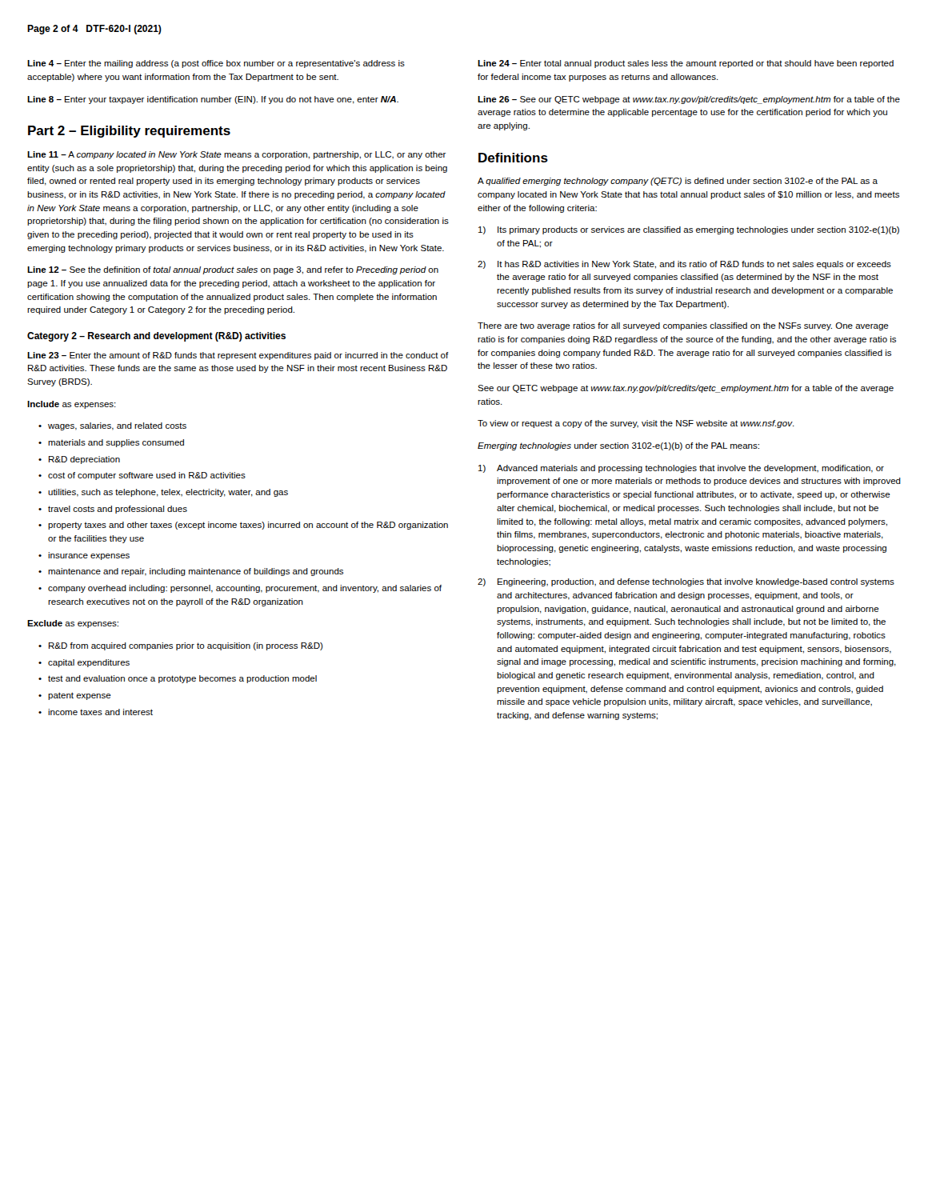Page 2 of 4 DTF-620-I (2021)
Line 4 – Enter the mailing address (a post office box number or a representative's address is acceptable) where you want information from the Tax Department to be sent.
Line 8 – Enter your taxpayer identification number (EIN). If you do not have one, enter N/A.
Part 2 – Eligibility requirements
Line 11 – A company located in New York State means a corporation, partnership, or LLC, or any other entity (such as a sole proprietorship) that, during the preceding period for which this application is being filed, owned or rented real property used in its emerging technology primary products or services business, or in its R&D activities, in New York State. If there is no preceding period, a company located in New York State means a corporation, partnership, or LLC, or any other entity (including a sole proprietorship) that, during the filing period shown on the application for certification (no consideration is given to the preceding period), projected that it would own or rent real property to be used in its emerging technology primary products or services business, or in its R&D activities, in New York State.
Line 12 – See the definition of total annual product sales on page 3, and refer to Preceding period on page 1. If you use annualized data for the preceding period, attach a worksheet to the application for certification showing the computation of the annualized product sales. Then complete the information required under Category 1 or Category 2 for the preceding period.
Category 2 – Research and development (R&D) activities
Line 23 – Enter the amount of R&D funds that represent expenditures paid or incurred in the conduct of R&D activities. These funds are the same as those used by the NSF in their most recent Business R&D Survey (BRDS).
Include as expenses:
wages, salaries, and related costs
materials and supplies consumed
R&D depreciation
cost of computer software used in R&D activities
utilities, such as telephone, telex, electricity, water, and gas
travel costs and professional dues
property taxes and other taxes (except income taxes) incurred on account of the R&D organization or the facilities they use
insurance expenses
maintenance and repair, including maintenance of buildings and grounds
company overhead including: personnel, accounting, procurement, and inventory, and salaries of research executives not on the payroll of the R&D organization
Exclude as expenses:
R&D from acquired companies prior to acquisition (in process R&D)
capital expenditures
test and evaluation once a prototype becomes a production model
patent expense
income taxes and interest
Line 24 – Enter total annual product sales less the amount reported or that should have been reported for federal income tax purposes as returns and allowances.
Line 26 – See our QETC webpage at www.tax.ny.gov/pit/credits/qetc_employment.htm for a table of the average ratios to determine the applicable percentage to use for the certification period for which you are applying.
Definitions
A qualified emerging technology company (QETC) is defined under section 3102-e of the PAL as a company located in New York State that has total annual product sales of $10 million or less, and meets either of the following criteria:
Its primary products or services are classified as emerging technologies under section 3102-e(1)(b) of the PAL; or
It has R&D activities in New York State, and its ratio of R&D funds to net sales equals or exceeds the average ratio for all surveyed companies classified (as determined by the NSF in the most recently published results from its survey of industrial research and development or a comparable successor survey as determined by the Tax Department).
There are two average ratios for all surveyed companies classified on the NSFs survey. One average ratio is for companies doing R&D regardless of the source of the funding, and the other average ratio is for companies doing company funded R&D. The average ratio for all surveyed companies classified is the lesser of these two ratios.
See our QETC webpage at www.tax.ny.gov/pit/credits/qetc_employment.htm for a table of the average ratios.
To view or request a copy of the survey, visit the NSF website at www.nsf.gov.
Emerging technologies under section 3102-e(1)(b) of the PAL means:
Advanced materials and processing technologies that involve the development, modification, or improvement of one or more materials or methods to produce devices and structures with improved performance characteristics or special functional attributes, or to activate, speed up, or otherwise alter chemical, biochemical, or medical processes. Such technologies shall include, but not be limited to, the following: metal alloys, metal matrix and ceramic composites, advanced polymers, thin films, membranes, superconductors, electronic and photonic materials, bioactive materials, bioprocessing, genetic engineering, catalysts, waste emissions reduction, and waste processing technologies;
Engineering, production, and defense technologies that involve knowledge-based control systems and architectures, advanced fabrication and design processes, equipment, and tools, or propulsion, navigation, guidance, nautical, aeronautical and astronautical ground and airborne systems, instruments, and equipment. Such technologies shall include, but not be limited to, the following: computer-aided design and engineering, computer-integrated manufacturing, robotics and automated equipment, integrated circuit fabrication and test equipment, sensors, biosensors, signal and image processing, medical and scientific instruments, precision machining and forming, biological and genetic research equipment, environmental analysis, remediation, control, and prevention equipment, defense command and control equipment, avionics and controls, guided missile and space vehicle propulsion units, military aircraft, space vehicles, and surveillance, tracking, and defense warning systems;